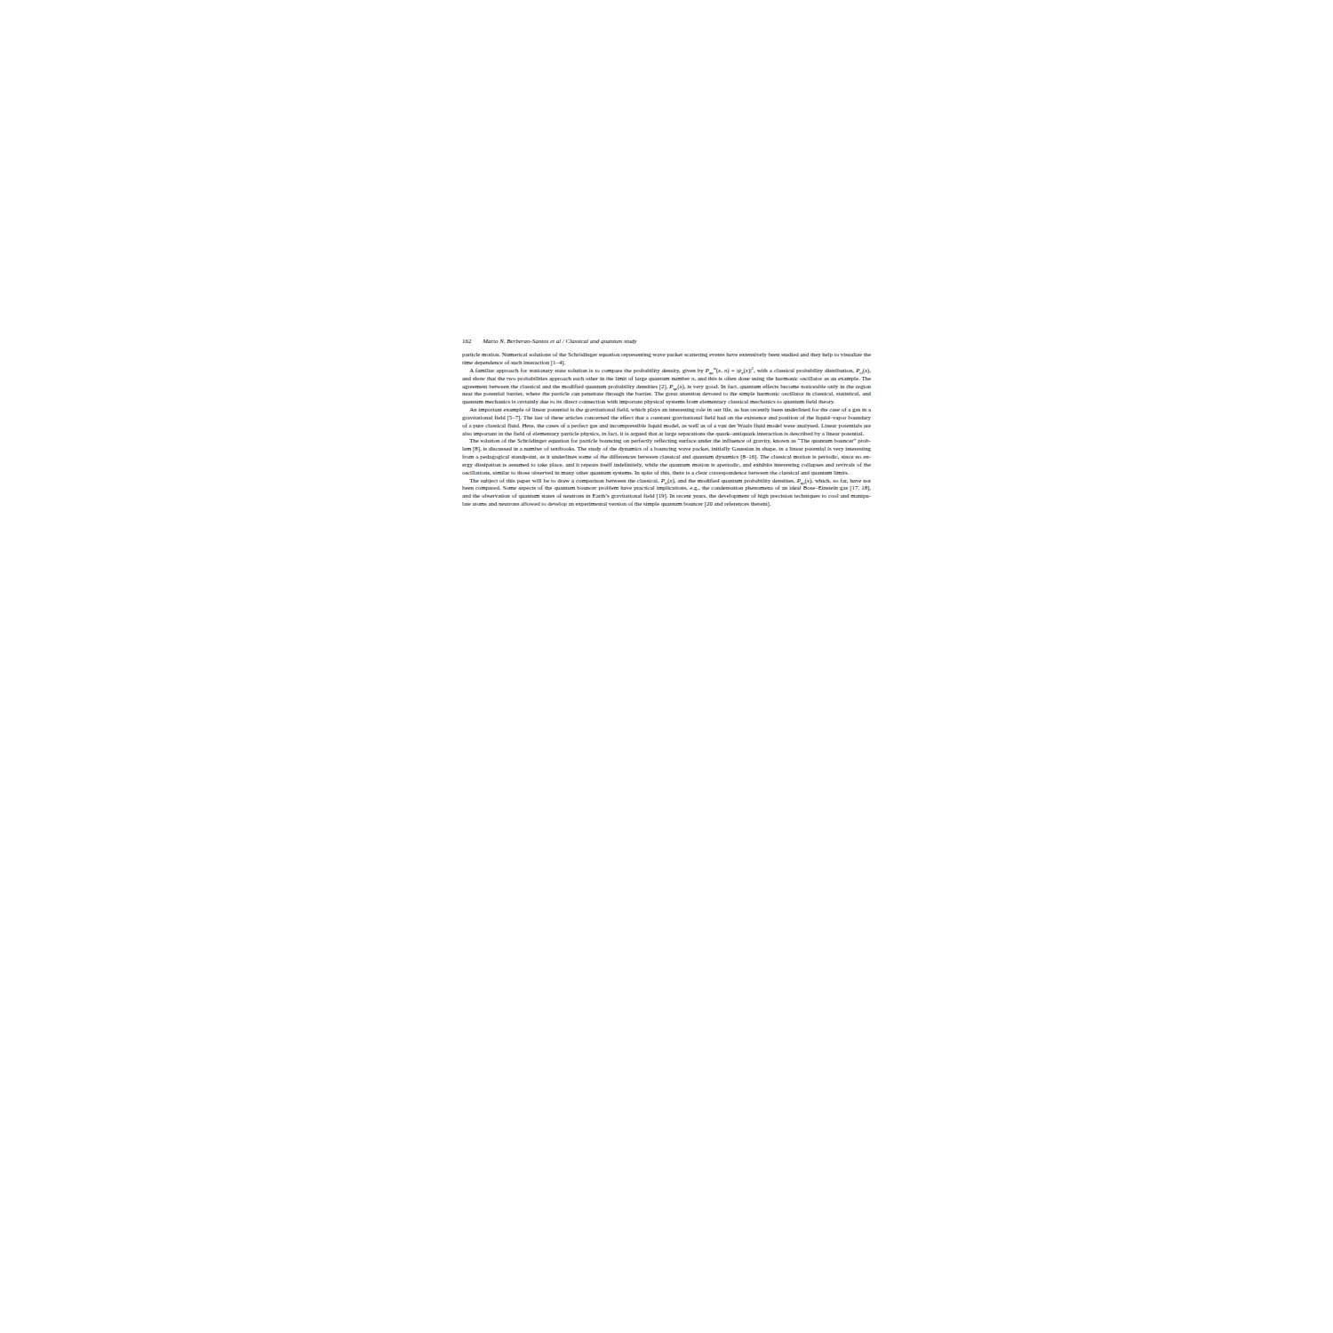162 Mario N. Berberan-Santos et al / Classical and quantum study
particle motion. Numerical solutions of the Schrödinger equation representing wave packet scattering events have extensively been studied and they help to visualize the time dependence of such interaction [1–4].
A familiar approach for stationary state solution is to compare the probability density, given by Pqust(x, n) = |ψn(x)|2, with a classical probability distribution, Pcl(x), and show that the two probabilities approach each other in the limit of large quantum number n, and this is often done using the harmonic oscillator as an example. The agreement between the classical and the modified quantum probability densities [2], Pqu(x), is very good. In fact, quantum effects become noticeable only in the region near the potential barrier, where the particle can penetrate through the barrier. The great attention devoted to the simple harmonic oscillator in classical, statistical, and quantum mechanics is certainly due to its direct connection with important physical systems from elementary classical mechanics to quantum field theory.
An important example of linear potential is the gravitational field, which plays an interesting role in our life, as has recently been underlined for the case of a gas in a gravitational field [5–7]. The last of these articles concerned the effect that a constant gravitational field had on the existence and position of the liquid–vapor boundary of a pure classical fluid. Here, the cases of a perfect gas and incompressible liquid model, as well as of a van der Waals fluid model were analysed. Linear potentials are also important in the field of elementary particle physics, in fact, it is argued that at large separations the quark–antiquark interaction is described by a linear potential.
The solution of the Schrödinger equation for particle bouncing on perfectly reflecting surface under the influence of gravity, known as “The quantum bouncer” problem [8], is discussed in a number of textbooks. The study of the dynamics of a bouncing wave packet, initially Gaussian in shape, in a linear potential is very interesting from a pedagogical standpoint, as it underlines some of the differences between classical and quantum dynamics [8–16]. The classical motion is periodic, since no energy dissipation is assumed to take place, and it repeats itself indefinitely, while the quantum motion is aperiodic, and exhibits interesting collapses and revivals of the oscillations, similar to those observed in many other quantum systems. In spite of this, there is a clear correspondence between the classical and quantum limits.
The subject of this paper will be to draw a comparison between the classical, Pcl(x), and the modified quantum probability densities, Pqu(x), which, so far, have not been compared. Some aspects of the quantum bouncer problem have practical implications, e.g., the condensation phenomena of an ideal Bose–Einstein gas [17, 18], and the observation of quantum states of neutrons in Earth’s gravitational field [19]. In recent years, the development of high precision techniques to cool and manipulate atoms and neutrons allowed to develop an experimental version of the simple quantum bouncer [20 and references therein].